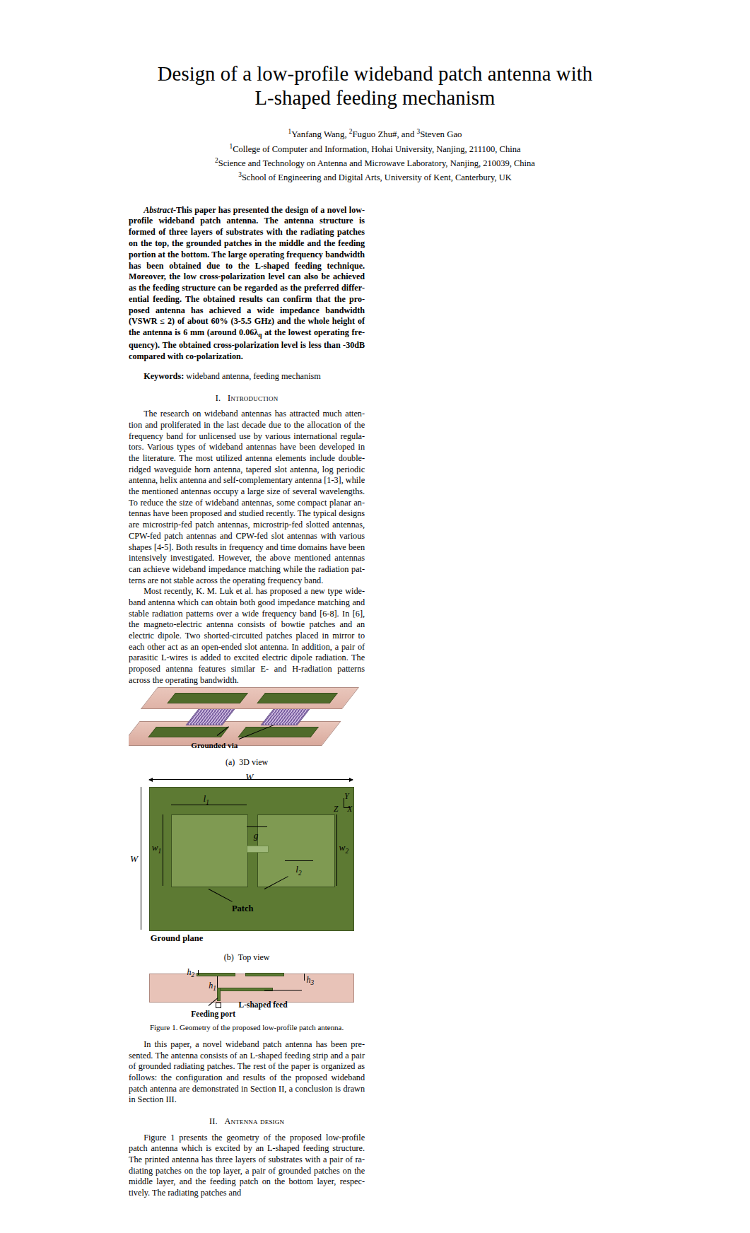Design of a low-profile wideband patch antenna with
L-shaped feeding mechanism
1Yanfang Wang, 2Fuguo Zhu#, and 3Steven Gao
1College of Computer and Information, Hohai University, Nanjing, 211100, China
2Science and Technology on Antenna and Microwave Laboratory, Nanjing, 210039, China
3School of Engineering and Digital Arts, University of Kent, Canterbury, UK
Abstract-This paper has presented the design of a novel low-profile wideband patch antenna. The antenna structure is formed of three layers of substrates with the radiating patches on the top, the grounded patches in the middle and the feeding portion at the bottom. The large operating frequency bandwidth has been obtained due to the L-shaped feeding technique. Moreover, the low cross-polarization level can also be achieved as the feeding structure can be regarded as the preferred differential feeding. The obtained results can confirm that the proposed antenna has achieved a wide impedance bandwidth (VSWR ≤ 2) of about 60% (3-5.5 GHz) and the whole height of the antenna is 6 mm (around 0.06λq at the lowest operating frequency). The obtained cross-polarization level is less than -30dB compared with co-polarization.
Keywords: wideband antenna, feeding mechanism
I. Introduction
The research on wideband antennas has attracted much attention and proliferated in the last decade due to the allocation of the frequency band for unlicensed use by various international regulators. Various types of wideband antennas have been developed in the literature. The most utilized antenna elements include double-ridged waveguide horn antenna, tapered slot antenna, log periodic antenna, helix antenna and self-complementary antenna [1-3], while the mentioned antennas occupy a large size of several wavelengths. To reduce the size of wideband antennas, some compact planar antennas have been proposed and studied recently. The typical designs are microstrip-fed patch antennas, microstrip-fed slotted antennas, CPW-fed patch antennas and CPW-fed slot antennas with various shapes [4-5]. Both results in frequency and time domains have been intensively investigated. However, the above mentioned antennas can achieve wideband impedance matching while the radiation patterns are not stable across the operating frequency band.
Most recently, K. M. Luk et al. has proposed a new type wideband antenna which can obtain both good impedance matching and stable radiation patterns over a wide frequency band [6-8]. In [6], the magneto-electric antenna consists of bowtie patches and an electric dipole. Two shorted-circuited patches placed in mirror to each other act as an open-ended slot antenna. In addition, a pair of parasitic L-wires is added to excited electric dipole radiation. The proposed antenna features similar E- and H-radiation patterns across the operating bandwidth.
Grounded via
(a) 3D view
W
W
l1
w1
w2
g
l2
Y Z X
Patch
Ground plane
(b) Top view
h2
h3
h1
L-shaped feed
Feeding port
Figure 1. Geometry of the proposed low-profile patch antenna.
In this paper, a novel wideband patch antenna has been presented. The antenna consists of an L-shaped feeding strip and a pair of grounded radiating patches. The rest of the paper is organized as follows: the configuration and results of the proposed wideband patch antenna are demonstrated in Section II, a conclusion is drawn in Section III.
II. Antenna design
Figure 1 presents the geometry of the proposed low-profile patch antenna which is excited by an L-shaped feeding structure. The printed antenna has three layers of substrates with a pair of radiating patches on the top layer, a pair of grounded patches on the middle layer, and the feeding patch on the bottom layer, respectively. The radiating patches and